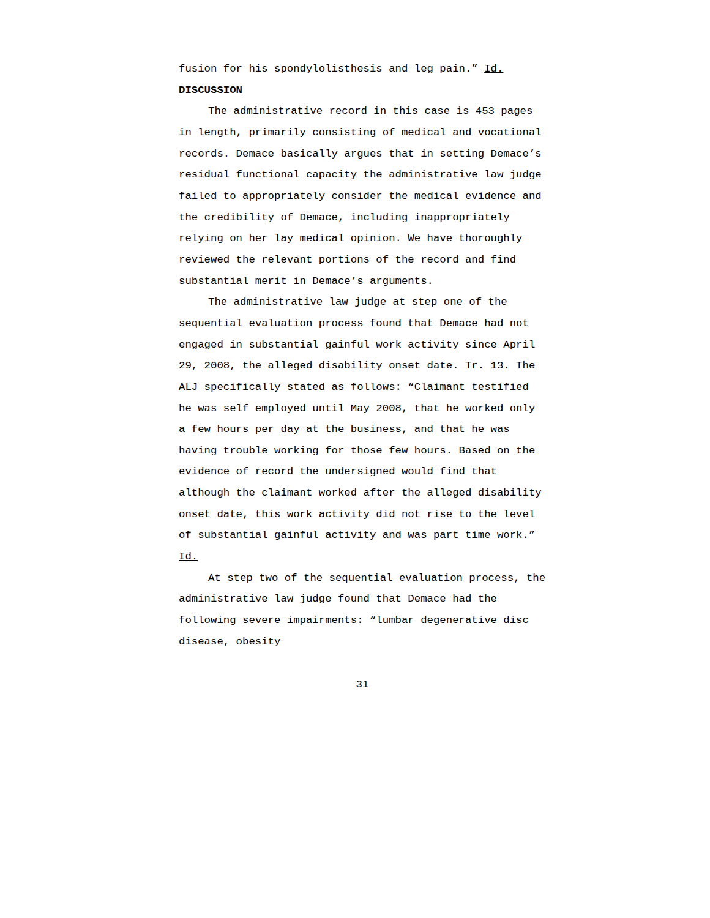fusion for his spondylolisthesis and leg pain.” Id.
DISCUSSION
The administrative record in this case is 453 pages in length, primarily consisting of medical and vocational records. Demace basically argues that in setting Demace’s residual functional capacity the administrative law judge failed to appropriately consider the medical evidence and the credibility of Demace, including inappropriately relying on her lay medical opinion. We have thoroughly reviewed the relevant portions of the record and find substantial merit in Demace’s arguments.
The administrative law judge at step one of the sequential evaluation process found that Demace had not engaged in substantial gainful work activity since April 29, 2008, the alleged disability onset date. Tr. 13. The ALJ specifically stated as follows: “Claimant testified he was self employed until May 2008, that he worked only a few hours per day at the business, and that he was having trouble working for those few hours. Based on the evidence of record the undersigned would find that although the claimant worked after the alleged disability onset date, this work activity did not rise to the level of substantial gainful activity and was part time work.” Id.
At step two of the sequential evaluation process, the administrative law judge found that Demace had the following severe impairments: “lumbar degenerative disc disease, obesity
31